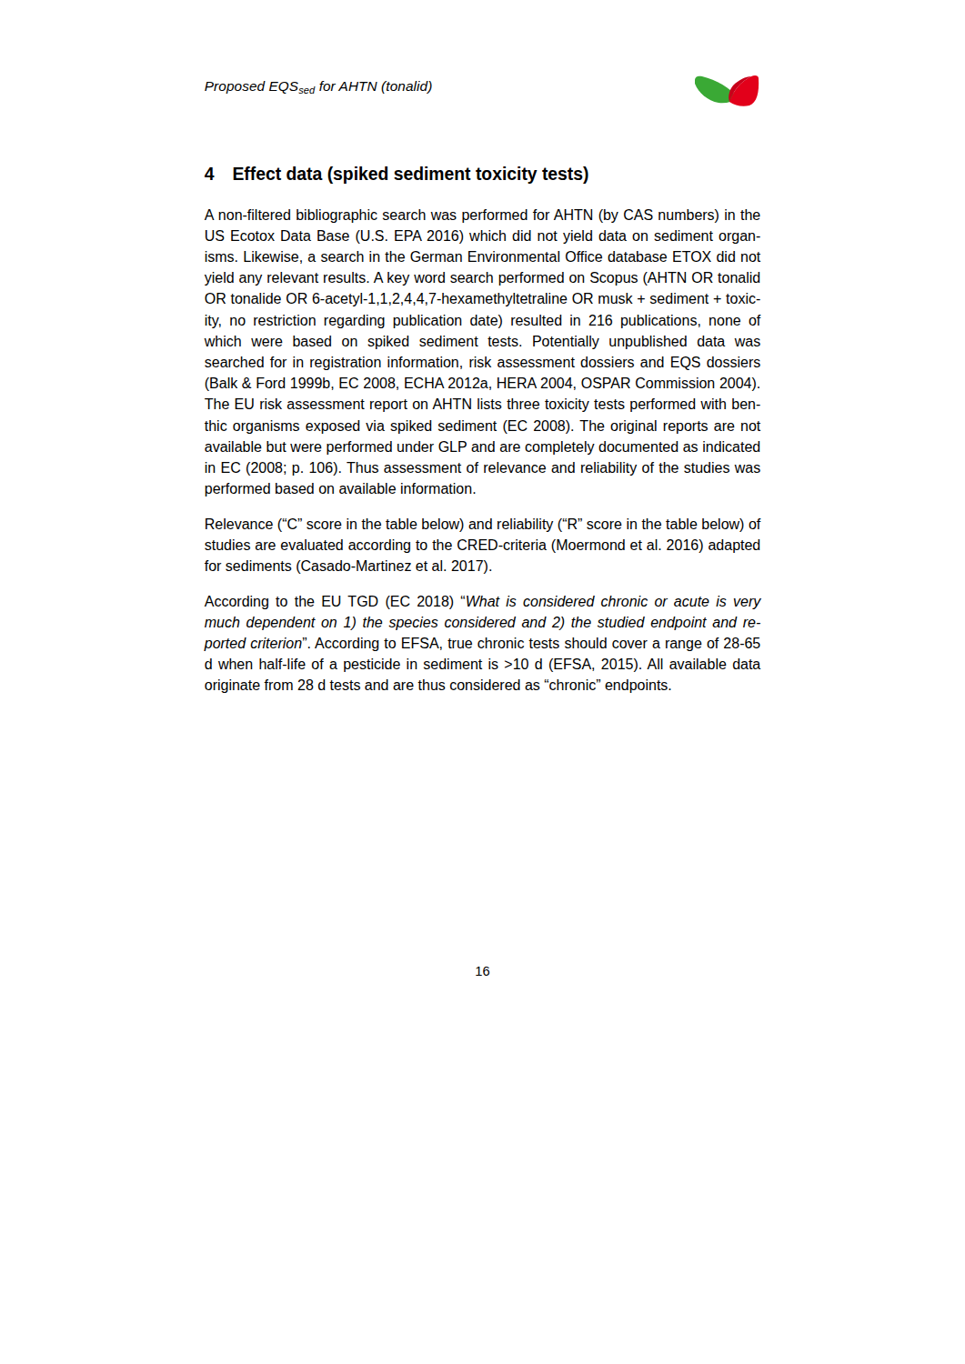Proposed EQSsed for AHTN (tonalid)
4 Effect data (spiked sediment toxicity tests)
A non-filtered bibliographic search was performed for AHTN (by CAS numbers) in the US Ecotox Data Base (U.S. EPA 2016) which did not yield data on sediment organisms. Likewise, a search in the German Environmental Office database ETOX did not yield any relevant results. A key word search performed on Scopus (AHTN OR tonalid OR tonalide OR 6-acetyl-1,1,2,4,4,7-hexamethyltetraline OR musk + sediment + toxicity, no restriction regarding publication date) resulted in 216 publications, none of which were based on spiked sediment tests. Potentially unpublished data was searched for in registration information, risk assessment dossiers and EQS dossiers (Balk & Ford 1999b, EC 2008, ECHA 2012a, HERA 2004, OSPAR Commission 2004). The EU risk assessment report on AHTN lists three toxicity tests performed with benthic organisms exposed via spiked sediment (EC 2008). The original reports are not available but were performed under GLP and are completely documented as indicated in EC (2008; p. 106). Thus assessment of relevance and reliability of the studies was performed based on available information.
Relevance (“C” score in the table below) and reliability (“R” score in the table below) of studies are evaluated according to the CRED-criteria (Moermond et al. 2016) adapted for sediments (Casado-Martinez et al. 2017).
According to the EU TGD (EC 2018) “What is considered chronic or acute is very much dependent on 1) the species considered and 2) the studied endpoint and reported criterion”. According to EFSA, true chronic tests should cover a range of 28-65 d when half-life of a pesticide in sediment is >10 d (EFSA, 2015). All available data originate from 28 d tests and are thus considered as “chronic” endpoints.
16